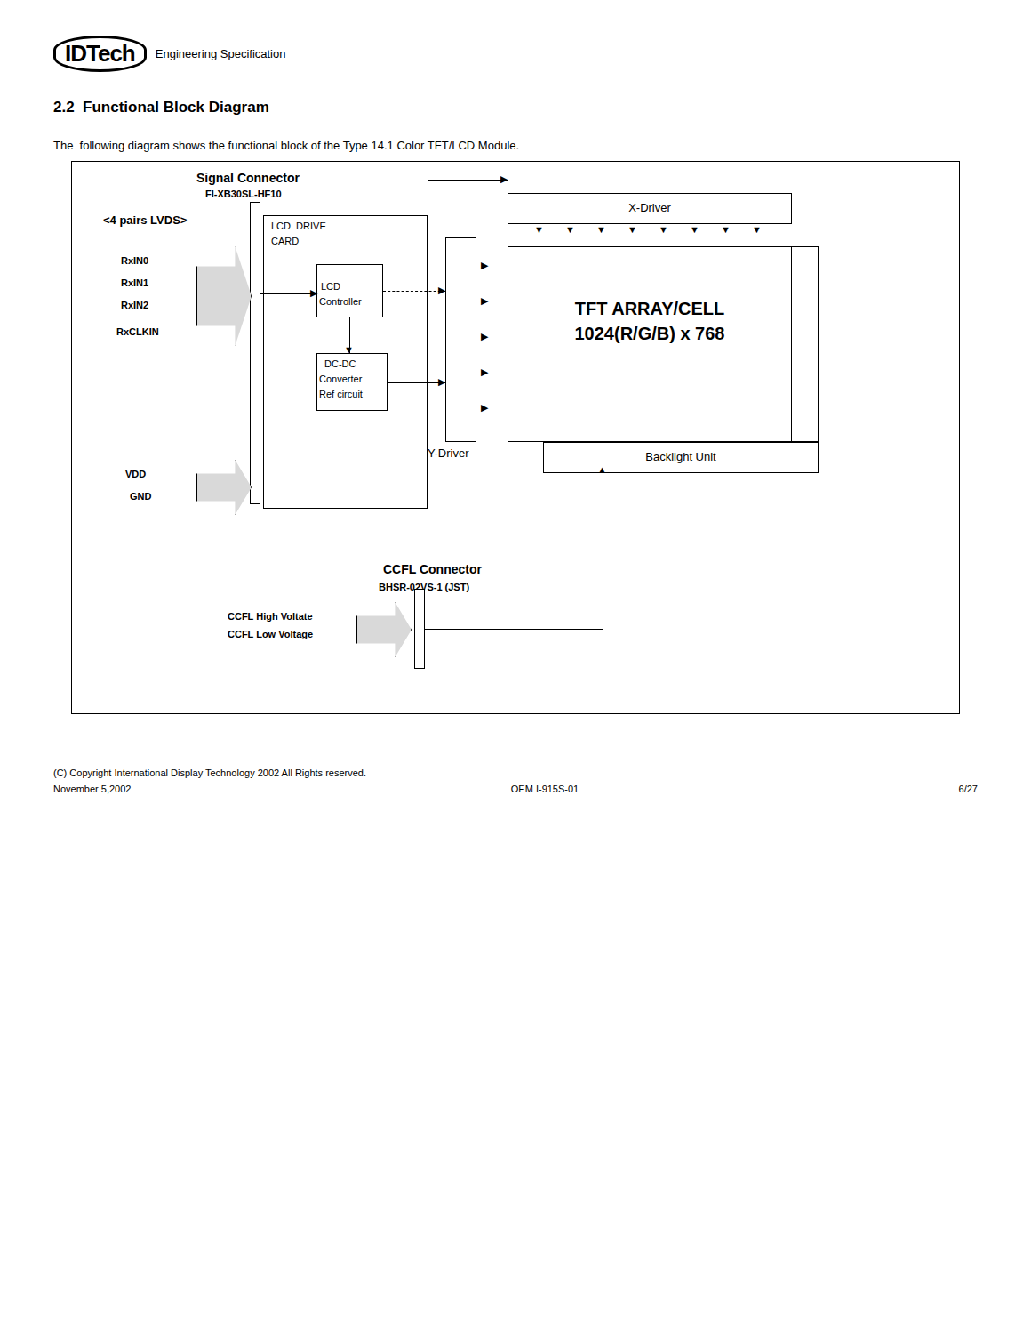IDTech
Engineering Specification
2.2 Functional Block Diagram
The following diagram shows the functional block of the Type 14.1 Color TFT/LCD Module.
Signal Connector
FI-XB30SL-HF10
<4 pairs LVDS>
RxIN0
RxIN1
RxIN2
RxCLKIN
VDD
GND
LCD DRIVE
CARD
LCD
Controller
DC-DC
Converter
Ref circuit
Y-Driver
X-Driver
TFT ARRAY/CELL
1024(R/G/B) x 768
Backlight Unit
CCFL Connector
BHSR-02VS-1 (JST)
CCFL High Voltate
CCFL Low Voltage
▶
▶
▶
▼
▶
▼
▼
▼
▼
▼
▼
▼
▼
▶
▶
▶
▶
▶
▲
(C) Copyright International Display Technology 2002 All Rights reserved.
November 5,2002 OEM I-915S-01 6/27